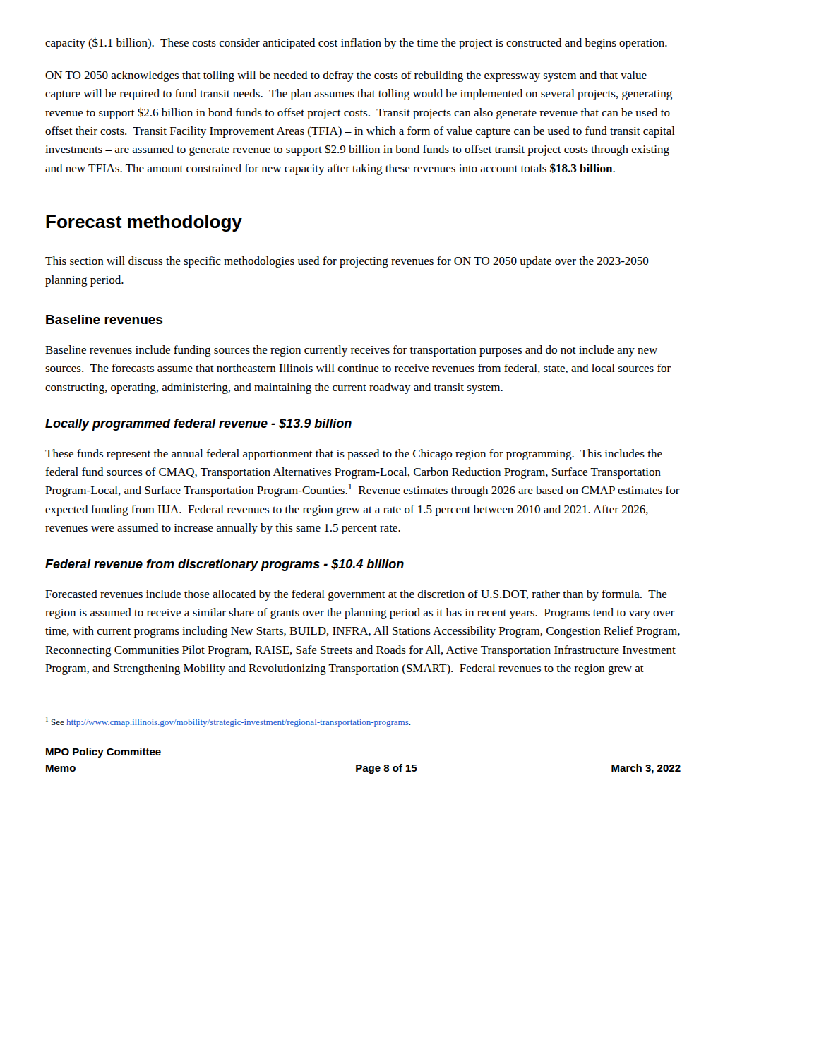capacity ($1.1 billion). These costs consider anticipated cost inflation by the time the project is constructed and begins operation.
ON TO 2050 acknowledges that tolling will be needed to defray the costs of rebuilding the expressway system and that value capture will be required to fund transit needs. The plan assumes that tolling would be implemented on several projects, generating revenue to support $2.6 billion in bond funds to offset project costs. Transit projects can also generate revenue that can be used to offset their costs. Transit Facility Improvement Areas (TFIA) – in which a form of value capture can be used to fund transit capital investments – are assumed to generate revenue to support $2.9 billion in bond funds to offset transit project costs through existing and new TFIAs. The amount constrained for new capacity after taking these revenues into account totals $18.3 billion.
Forecast methodology
This section will discuss the specific methodologies used for projecting revenues for ON TO 2050 update over the 2023-2050 planning period.
Baseline revenues
Baseline revenues include funding sources the region currently receives for transportation purposes and do not include any new sources. The forecasts assume that northeastern Illinois will continue to receive revenues from federal, state, and local sources for constructing, operating, administering, and maintaining the current roadway and transit system.
Locally programmed federal revenue - $13.9 billion
These funds represent the annual federal apportionment that is passed to the Chicago region for programming. This includes the federal fund sources of CMAQ, Transportation Alternatives Program-Local, Carbon Reduction Program, Surface Transportation Program-Local, and Surface Transportation Program-Counties.1 Revenue estimates through 2026 are based on CMAP estimates for expected funding from IIJA. Federal revenues to the region grew at a rate of 1.5 percent between 2010 and 2021. After 2026, revenues were assumed to increase annually by this same 1.5 percent rate.
Federal revenue from discretionary programs - $10.4 billion
Forecasted revenues include those allocated by the federal government at the discretion of U.S.DOT, rather than by formula. The region is assumed to receive a similar share of grants over the planning period as it has in recent years. Programs tend to vary over time, with current programs including New Starts, BUILD, INFRA, All Stations Accessibility Program, Congestion Relief Program, Reconnecting Communities Pilot Program, RAISE, Safe Streets and Roads for All, Active Transportation Infrastructure Investment Program, and Strengthening Mobility and Revolutionizing Transportation (SMART). Federal revenues to the region grew at
1 See http://www.cmap.illinois.gov/mobility/strategic-investment/regional-transportation-programs.
MPO Policy Committee
Memo
Page 8 of 15
March 3, 2022